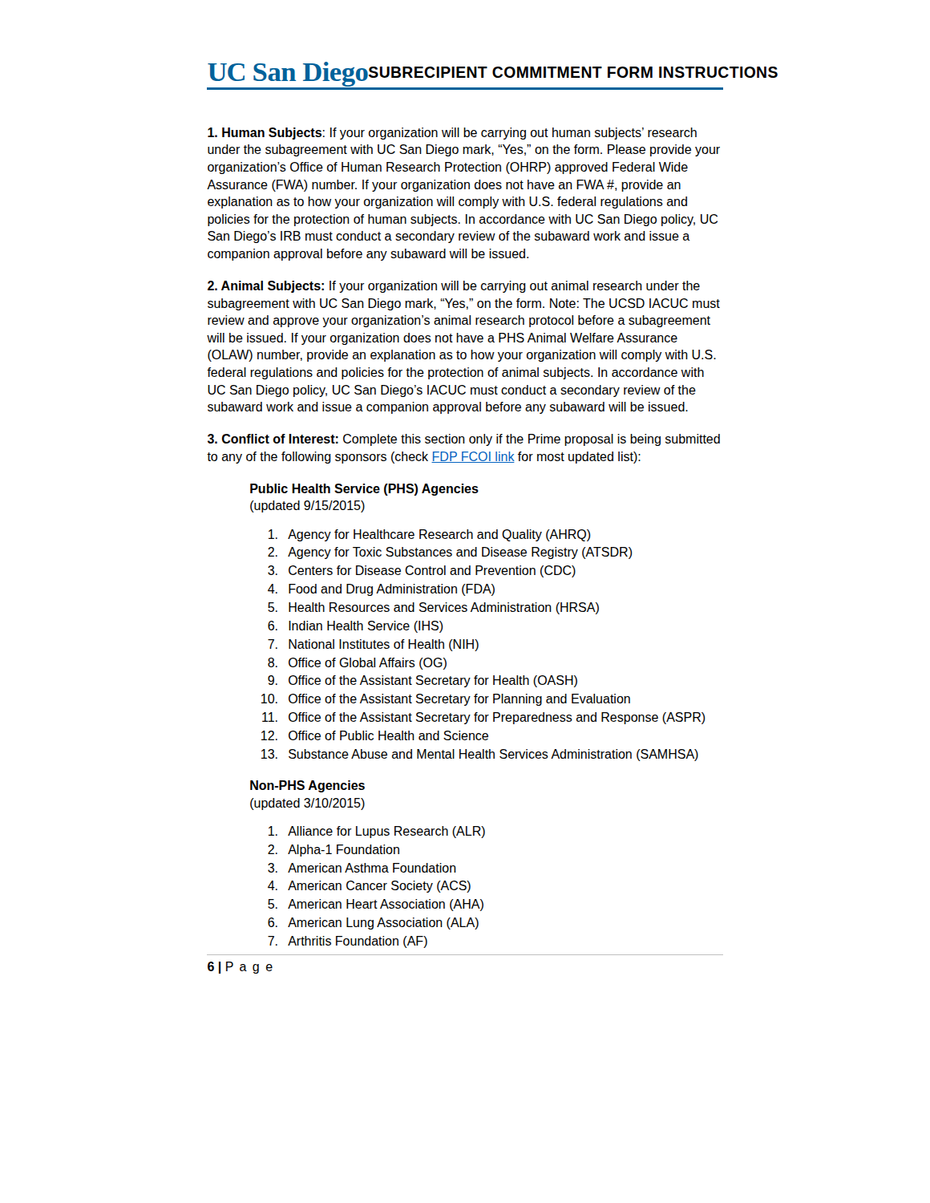UC San Diego
SUBRECIPIENT COMMITMENT FORM INSTRUCTIONS
1. Human Subjects: If your organization will be carrying out human subjects’ research under the subagreement with UC San Diego mark, “Yes,” on the form. Please provide your organization’s Office of Human Research Protection (OHRP) approved Federal Wide Assurance (FWA) number. If your organization does not have an FWA #, provide an explanation as to how your organization will comply with U.S. federal regulations and policies for the protection of human subjects. In accordance with UC San Diego policy, UC San Diego’s IRB must conduct a secondary review of the subaward work and issue a companion approval before any subaward will be issued.
2. Animal Subjects: If your organization will be carrying out animal research under the subagreement with UC San Diego mark, “Yes,” on the form. Note: The UCSD IACUC must review and approve your organization’s animal research protocol before a subagreement will be issued. If your organization does not have a PHS Animal Welfare Assurance (OLAW) number, provide an explanation as to how your organization will comply with U.S. federal regulations and policies for the protection of animal subjects. In accordance with UC San Diego policy, UC San Diego’s IACUC must conduct a secondary review of the subaward work and issue a companion approval before any subaward will be issued.
3. Conflict of Interest: Complete this section only if the Prime proposal is being submitted to any of the following sponsors (check FDP FCOI link for most updated list):
Public Health Service (PHS) Agencies
(updated 9/15/2015)
Agency for Healthcare Research and Quality (AHRQ)
Agency for Toxic Substances and Disease Registry (ATSDR)
Centers for Disease Control and Prevention (CDC)
Food and Drug Administration (FDA)
Health Resources and Services Administration (HRSA)
Indian Health Service (IHS)
National Institutes of Health (NIH)
Office of Global Affairs (OG)
Office of the Assistant Secretary for Health (OASH)
Office of the Assistant Secretary for Planning and Evaluation
Office of the Assistant Secretary for Preparedness and Response (ASPR)
Office of Public Health and Science
Substance Abuse and Mental Health Services Administration (SAMHSA)
Non-PHS Agencies
(updated 3/10/2015)
Alliance for Lupus Research (ALR)
Alpha-1 Foundation
American Asthma Foundation
American Cancer Society (ACS)
American Heart Association (AHA)
American Lung Association (ALA)
Arthritis Foundation (AF)
6 | P a g e